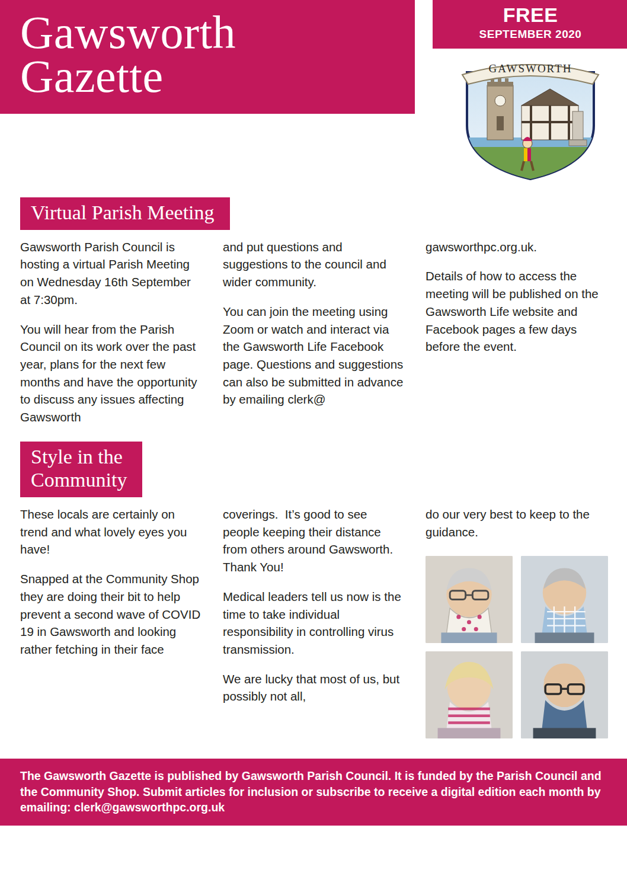Gawsworth
Gazette
FREE SEPTEMBER 2020
GAWSWORTH
Virtual Parish Meeting
Gawsworth Parish Council is hosting a virtual Parish Meeting on Wednesday 16th September at 7:30pm.
You will hear from the Parish Council on its work over the past year, plans for the next few months and have the opportunity to discuss any issues affecting Gawsworth
and put questions and suggestions to the council and wider community.
You can join the meeting using Zoom or watch and interact via the Gawsworth Life Facebook page. Questions and suggestions can also be submitted in advance by emailing clerk@
gawsworthpc.org.uk.
Details of how to access the meeting will be published on the Gawsworth Life website and Facebook pages a few days before the event.
Style in the
Community
These locals are certainly on trend and what lovely eyes you have!
Snapped at the Community Shop they are doing their bit to help prevent a second wave of COVID 19 in Gawsworth and looking rather fetching in their face
coverings. It’s good to see people keeping their distance from others around Gawsworth. Thank You!
Medical leaders tell us now is the time to take individual responsibility in controlling virus transmission.
We are lucky that most of us, but possibly not all,
do our very best to keep to the guidance.
The Gawsworth Gazette is published by Gawsworth Parish Council. It is funded by the Parish Council and the Community Shop. Submit articles for inclusion or subscribe to receive a digital edition each month by emailing: clerk@gawsworthpc.org.uk